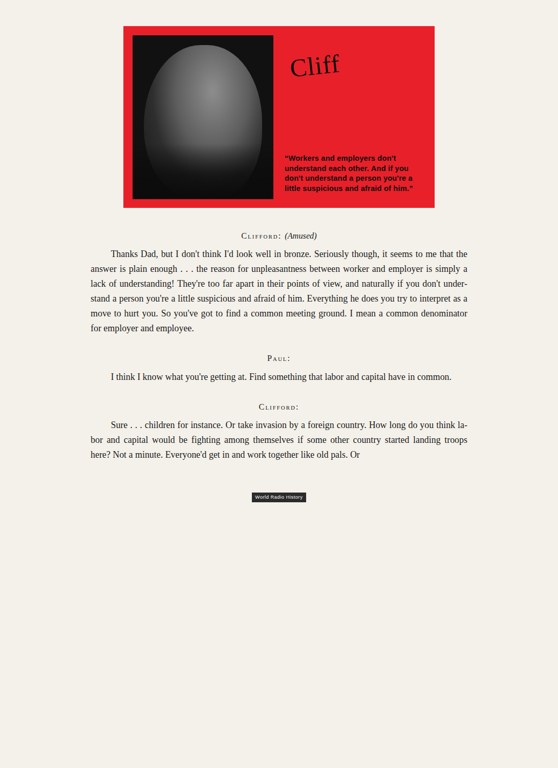Cliff
“Workers and employers don't understand each other. And if you don't understand a person you're a little suspicious and afraid of him.”
Clifford: (Amused)
Thanks Dad, but I don't think I'd look well in bronze. Seriously though, it seems to me that the answer is plain enough . . . the reason for unpleasantness between worker and employer is simply a lack of understanding! They're too far apart in their points of view, and naturally if you don't understand a person you're a little suspicious and afraid of him. Everything he does you try to interpret as a move to hurt you. So you've got to find a common meeting ground. I mean a common denominator for employer and employee.
Paul:
I think I know what you're getting at. Find something that labor and capital have in common.
Clifford:
Sure . . . children for instance. Or take invasion by a foreign country. How long do you think labor and capital would be fighting among themselves if some other country started landing troops here? Not a minute. Everyone'd get in and work together like old pals. Or
World Radio History